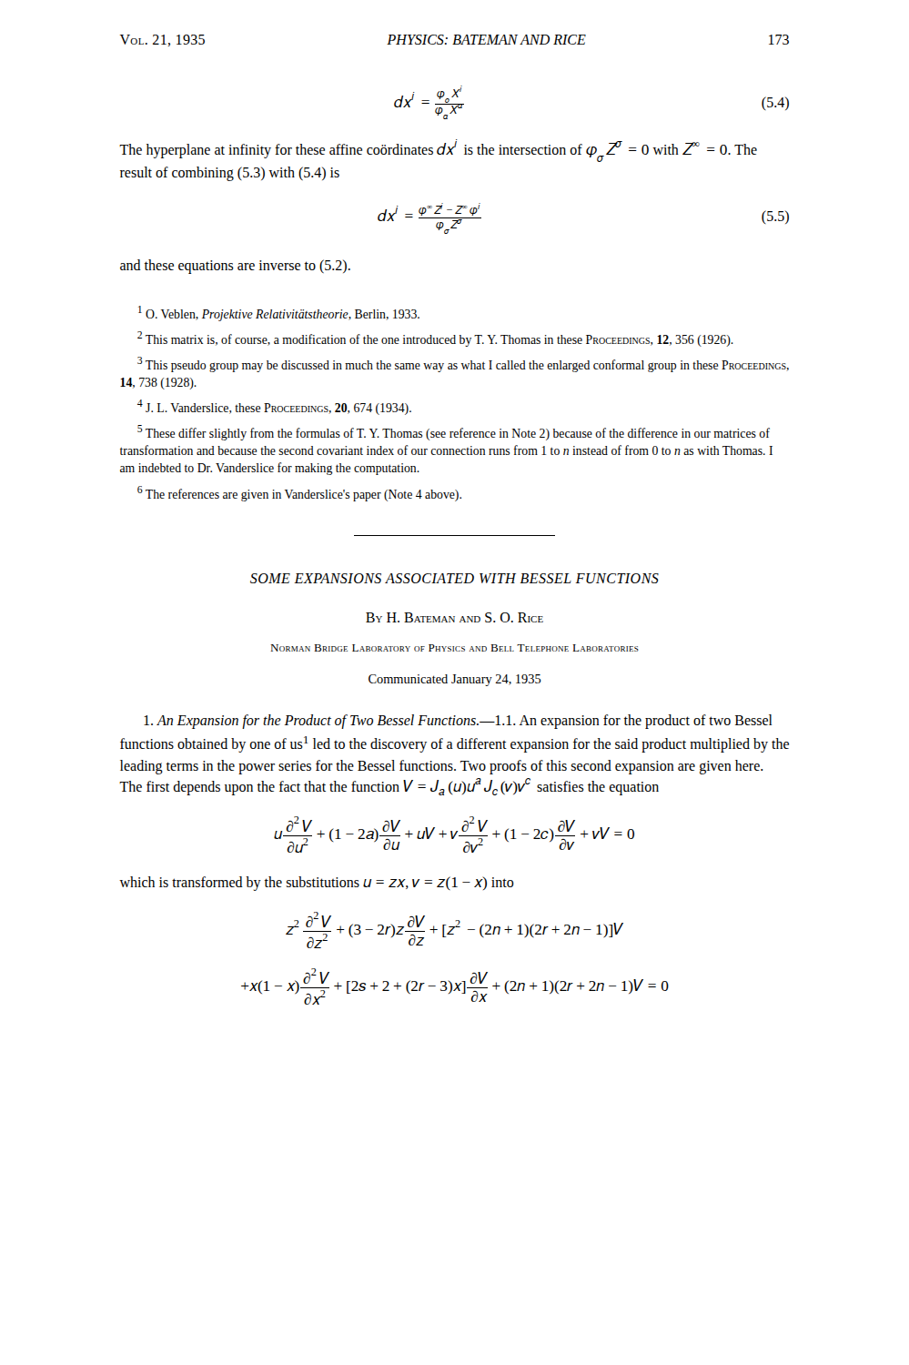Vol. 21, 1935
PHYSICS: BATEMAN AND RICE
173
dxi = φoXi φαXα
(5.4)
The hyperplane at infinity for these affine coördinates dxi is the intersection of φσZσ=0 with Z∞=0. The result of combining (5.3) with (5.4) is
dxi = φ∞Zi−Z∞φi φσZσ
(5.5)
and these equations are inverse to (5.2).
1 O. Veblen, Projektive Relativitätstheorie, Berlin, 1933.
2 This matrix is, of course, a modification of the one introduced by T. Y. Thomas in these Proceedings, 12, 356 (1926).
3 This pseudo group may be discussed in much the same way as what I called the enlarged conformal group in these Proceedings, 14, 738 (1928).
4 J. L. Vanderslice, these Proceedings, 20, 674 (1934).
5 These differ slightly from the formulas of T. Y. Thomas (see reference in Note 2) because of the difference in our matrices of transformation and because the second covariant index of our connection runs from 1 to n instead of from 0 to n as with Thomas. I am indebted to Dr. Vanderslice for making the computation.
6 The references are given in Vanderslice's paper (Note 4 above).
SOME EXPANSIONS ASSOCIATED WITH BESSEL FUNCTIONS
By H. Bateman and S. O. Rice
Norman Bridge Laboratory of Physics and Bell Telephone Laboratories
Communicated January 24, 1935
1. An Expansion for the Product of Two Bessel Functions.—1.1. An expansion for the product of two Bessel functions obtained by one of us1 led to the discovery of a different expansion for the said product multiplied by the leading terms in the power series for the Bessel functions. Two proofs of this second expansion are given here. The first depends upon the fact that the function V=Ja(u)uaJc(v)vc satisfies the equation
u ∂2V∂u2 + (1−2a) ∂V∂u +uV +v ∂2V∂v2 + (1−2c) ∂V∂v +vV =0
which is transformed by the substitutions u=zx, v=z(1−x) into
z2 ∂2V∂z2 + (3−2r) z ∂V∂z + [z2−(2n+1)(2r+2n−1)]V
+x(1−x) ∂2V∂x2 + [2s+2+(2r−3)x] ∂V∂x + (2n+1)(2r+2n−1)V =0